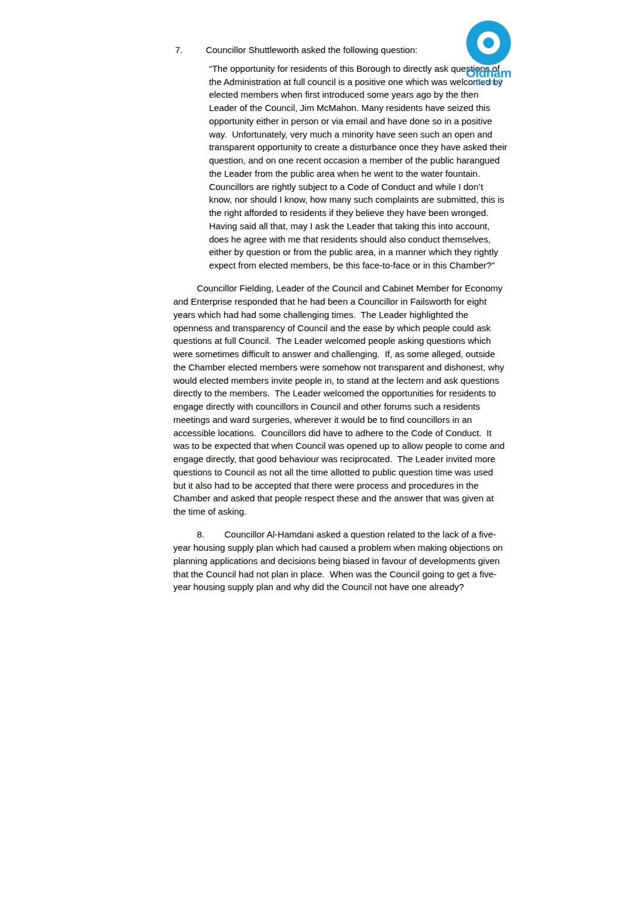Oldham
Council
7.
Councillor Shuttleworth asked the following question:
“The opportunity for residents of this Borough to directly ask questions of the Administration at full council is a positive one which was welcomed by elected members when first introduced some years ago by the then Leader of the Council, Jim McMahon. Many residents have seized this opportunity either in person or via email and have done so in a positive way. Unfortunately, very much a minority have seen such an open and transparent opportunity to create a disturbance once they have asked their question, and on one recent occasion a member of the public harangued the Leader from the public area when he went to the water fountain. Councillors are rightly subject to a Code of Conduct and while I don’t know, nor should I know, how many such complaints are submitted, this is the right afforded to residents if they believe they have been wronged. Having said all that, may I ask the Leader that taking this into account, does he agree with me that residents should also conduct themselves, either by question or from the public area, in a manner which they rightly expect from elected members, be this face-to-face or in this Chamber?”
Councillor Fielding, Leader of the Council and Cabinet Member for Economy and Enterprise responded that he had been a Councillor in Failsworth for eight years which had had some challenging times. The Leader highlighted the openness and transparency of Council and the ease by which people could ask questions at full Council. The Leader welcomed people asking questions which were sometimes difficult to answer and challenging. If, as some alleged, outside the Chamber elected members were somehow not transparent and dishonest, why would elected members invite people in, to stand at the lectern and ask questions directly to the members. The Leader welcomed the opportunities for residents to engage directly with councillors in Council and other forums such a residents meetings and ward surgeries, wherever it would be to find councillors in an accessible locations. Councillors did have to adhere to the Code of Conduct. It was to be expected that when Council was opened up to allow people to come and engage directly, that good behaviour was reciprocated. The Leader invited more questions to Council as not all the time allotted to public question time was used but it also had to be accepted that there were process and procedures in the Chamber and asked that people respect these and the answer that was given at the time of asking.
8. Councillor Al-Hamdani asked a question related to the lack of a five-year housing supply plan which had caused a problem when making objections on planning applications and decisions being biased in favour of developments given that the Council had not plan in place. When was the Council going to get a five-year housing supply plan and why did the Council not have one already?